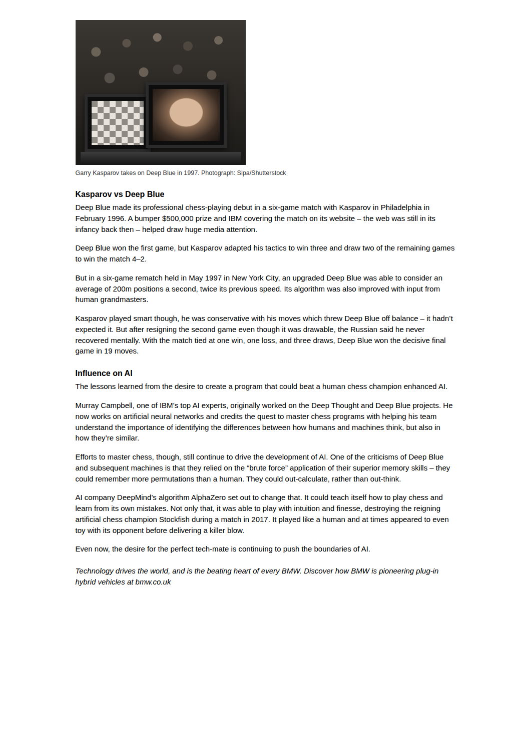Garry Kasparov takes on Deep Blue in 1997. Photograph: Sipa/Shutterstock
Kasparov vs Deep Blue
Deep Blue made its professional chess-playing debut in a six-game match with Kasparov in Philadelphia in February 1996. A bumper $500,000 prize and IBM covering the match on its website – the web was still in its infancy back then – helped draw huge media attention.
Deep Blue won the first game, but Kasparov adapted his tactics to win three and draw two of the remaining games to win the match 4–2.
But in a six-game rematch held in May 1997 in New York City, an upgraded Deep Blue was able to consider an average of 200m positions a second, twice its previous speed. Its algorithm was also improved with input from human grandmasters.
Kasparov played smart though, he was conservative with his moves which threw Deep Blue off balance – it hadn’t expected it. But after resigning the second game even though it was drawable, the Russian said he never recovered mentally. With the match tied at one win, one loss, and three draws, Deep Blue won the decisive final game in 19 moves.
Influence on AI
The lessons learned from the desire to create a program that could beat a human chess champion enhanced AI.
Murray Campbell, one of IBM’s top AI experts, originally worked on the Deep Thought and Deep Blue projects. He now works on artificial neural networks and credits the quest to master chess programs with helping his team understand the importance of identifying the differences between how humans and machines think, but also in how they’re similar.
Efforts to master chess, though, still continue to drive the development of AI. One of the criticisms of Deep Blue and subsequent machines is that they relied on the “brute force” application of their superior memory skills – they could remember more permutations than a human. They could out-calculate, rather than out-think.
AI company DeepMind’s algorithm AlphaZero set out to change that. It could teach itself how to play chess and learn from its own mistakes. Not only that, it was able to play with intuition and finesse, destroying the reigning artificial chess champion Stockfish during a match in 2017. It played like a human and at times appeared to even toy with its opponent before delivering a killer blow.
Even now, the desire for the perfect tech-mate is continuing to push the boundaries of AI.
Technology drives the world, and is the beating heart of every BMW. Discover how BMW is pioneering plug-in hybrid vehicles at bmw.co.uk